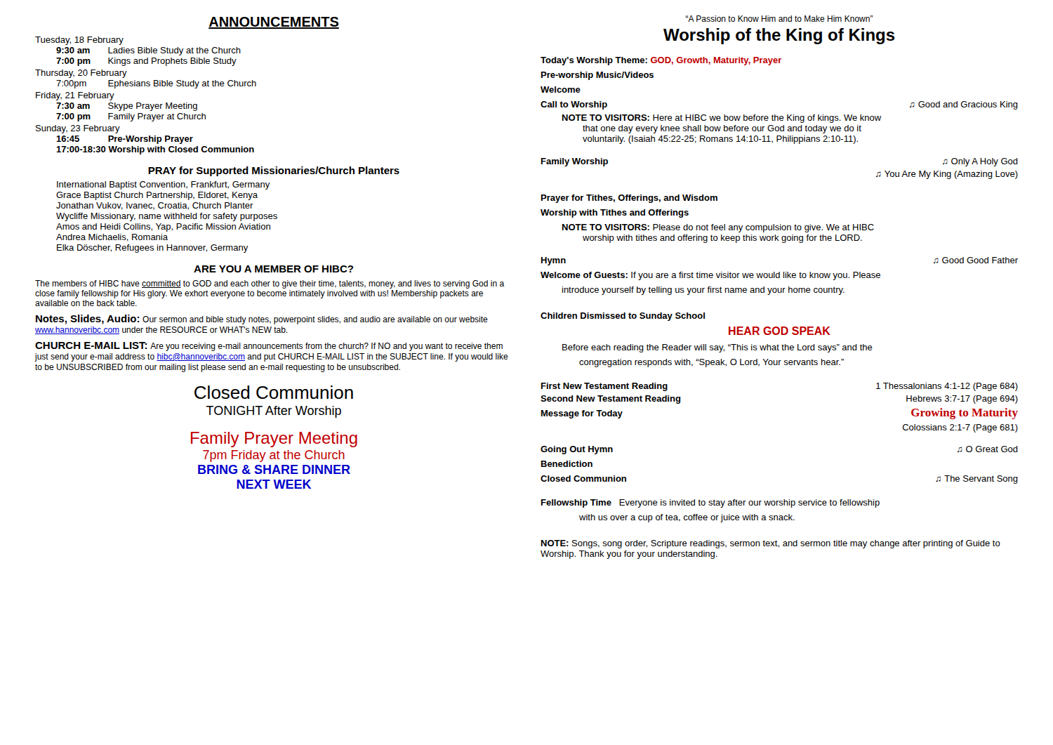ANNOUNCEMENTS
Tuesday, 18 February
9:30 am Ladies Bible Study at the Church
7:00 pm Kings and Prophets Bible Study
Thursday, 20 February
7:00pm Ephesians Bible Study at the Church
Friday, 21 February
7:30 am Skype Prayer Meeting
7:00 pm Family Prayer at Church
Sunday, 23 February
16:45 Pre-Worship Prayer
17:00-18:30 Worship with Closed Communion
PRAY for Supported Missionaries/Church Planters
International Baptist Convention, Frankfurt, Germany
Grace Baptist Church Partnership, Eldoret, Kenya
Jonathan Vukov, Ivanec, Croatia, Church Planter
Wycliffe Missionary, name withheld for safety purposes
Amos and Heidi Collins, Yap, Pacific Mission Aviation
Andrea Michaelis, Romania
Elka Döscher, Refugees in Hannover, Germany
ARE YOU A MEMBER OF HIBC?
The members of HIBC have committed to GOD and each other to give their time, talents, money, and lives to serving God in a close family fellowship for His glory. We exhort everyone to become intimately involved with us! Membership packets are available on the back table.
Notes, Slides, Audio: Our sermon and bible study notes, powerpoint slides, and audio are available on our website www.hannoveribc.com under the RESOURCE or WHAT's NEW tab.
CHURCH E-MAIL LIST: Are you receiving e-mail announcements from the church? If NO and you want to receive them just send your e-mail address to hibc@hannoveribc.com and put CHURCH E-MAIL LIST in the SUBJECT line. If you would like to be UNSUBSCRIBED from our mailing list please send an e-mail requesting to be unsubscribed.
Closed Communion
TONIGHT After Worship
Family Prayer Meeting
7pm Friday at the Church
BRING & SHARE DINNER
NEXT WEEK
“A Passion to Know Him and to Make Him Known”
Worship of the King of Kings
Today's Worship Theme: GOD, Growth, Maturity, Prayer
Pre-worship Music/Videos
Welcome
Call to Worship Good and Gracious King
NOTE TO VISITORS: Here at HIBC we bow before the King of kings. We know
that one day every knee shall bow before our God and today we do it
voluntarily. (Isaiah 45:22-25; Romans 14:10-11, Philippians 2:10-11).
Family Worship Only A Holy God
You Are My King (Amazing Love)
Prayer for Tithes, Offerings, and Wisdom
Worship with Tithes and Offerings
NOTE TO VISITORS: Please do not feel any compulsion to give. We at HIBC
worship with tithes and offering to keep this work going for the LORD.
Hymn Good Good Father
Welcome of Guests: If you are a first time visitor we would like to know you. Please
introduce yourself by telling us your first name and your home country.
Children Dismissed to Sunday School
HEAR GOD SPEAK
Before each reading the Reader will say, “This is what the Lord says” and the
congregation responds with, “Speak, O Lord, Your servants hear.”
First New Testament Reading 1 Thessalonians 4:1-12 (Page 684)
Second New Testament Reading Hebrews 3:7-17 (Page 694)
Message for Today Growing to Maturity
Colossians 2:1-7 (Page 681)
Going Out Hymn O Great God
Benediction
Closed Communion The Servant Song
Fellowship Time Everyone is invited to stay after our worship service to fellowship
with us over a cup of tea, coffee or juice with a snack.
NOTE: Songs, song order, Scripture readings, sermon text, and sermon title may change after printing of Guide to Worship. Thank you for your understanding.